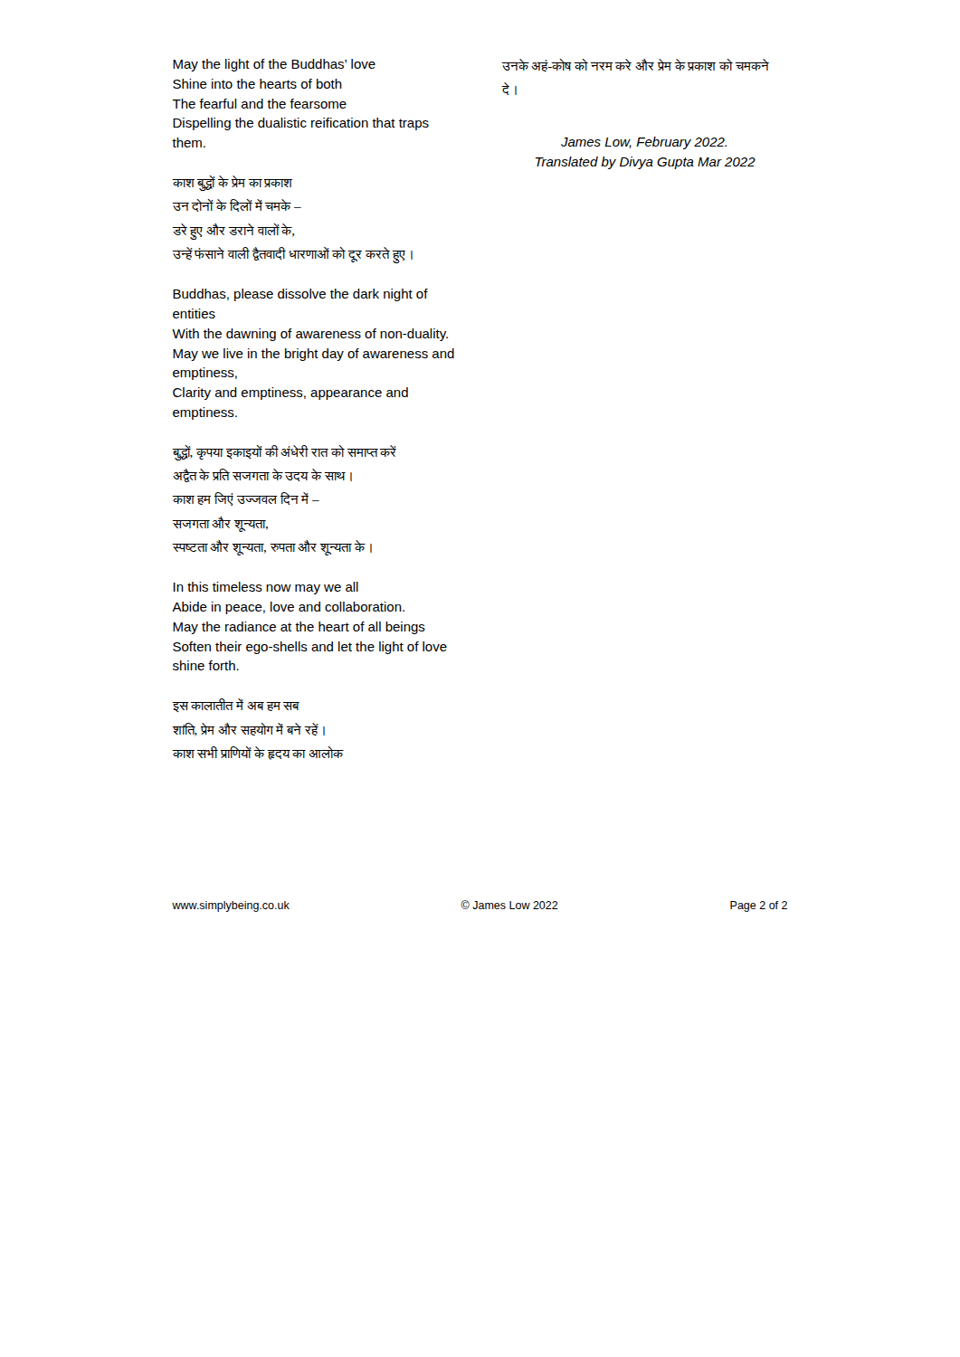May the light of the Buddhas’ love
Shine into the hearts of both
The fearful and the fearsome
Dispelling the dualistic reification that traps them.
काश बुद्धों के प्रेम का प्रकाश
उन दोनों के दिलों में चमके –
डरे हुए और डराने वालों के,
उन्हें फंसाने वाली द्वैतवादी धारणाओं को दूर करते हुए।
Buddhas, please dissolve the dark night of entities
With the dawning of awareness of non-duality.
May we live in the bright day of awareness and emptiness,
Clarity and emptiness, appearance and emptiness.
बुद्धों, कृपया इकाइयों की अंधेरी रात को समाप्त करें
अद्वैत के प्रति सजगता के उदय के साथ।
काश हम जिएं उज्जवल दिन में –
सजगता और शून्यता,
स्पष्टता और शून्यता, रुपता और शून्यता के।
In this timeless now may we all
Abide in peace, love and collaboration.
May the radiance at the heart of all beings
Soften their ego-shells and let the light of love shine forth.
इस कालातीत में अब हम सब
शांति, प्रेम और सहयोग में बने रहें।
काश सभी प्राणियों के हृदय का आलोक
उनके अहं-कोष को नरम करे और प्रेम के प्रकाश को चमकने दे।
James Low, February 2022.
Translated by Divya Gupta Mar 2022
www.simplybeing.co.uk © James Low 2022 Page 2 of 2